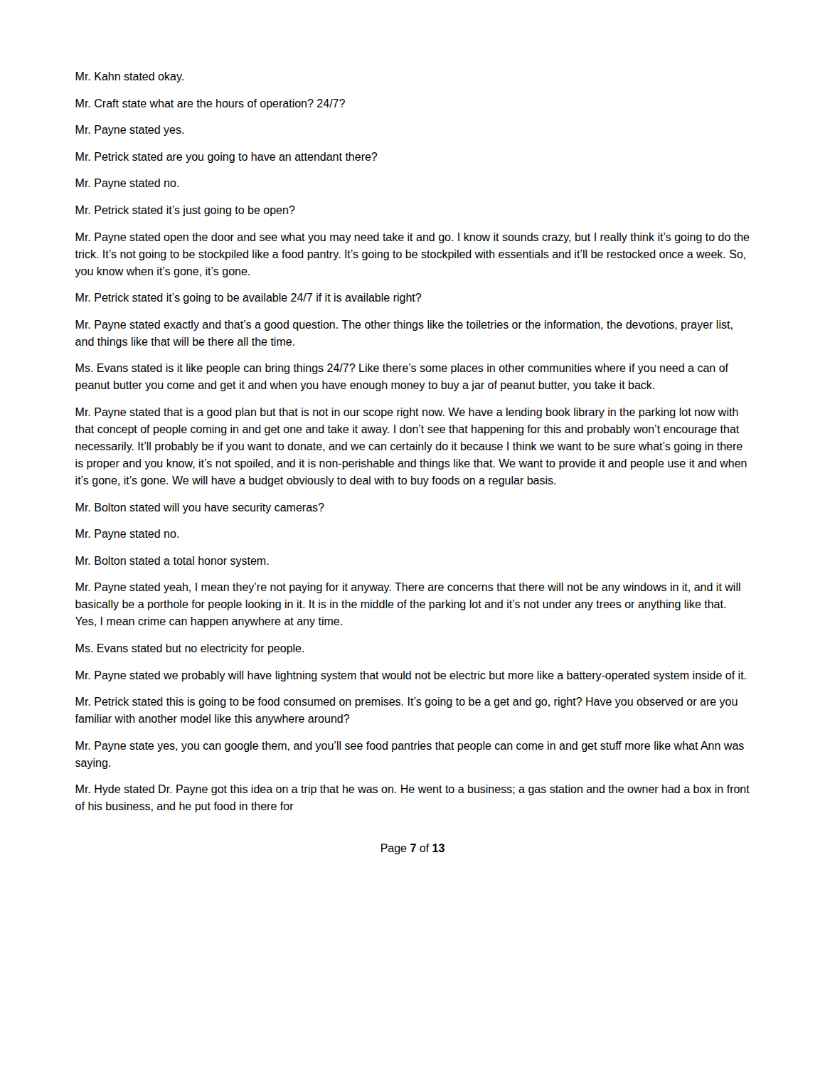Mr. Kahn stated okay.
Mr. Craft state what are the hours of operation? 24/7?
Mr. Payne stated yes.
Mr. Petrick stated are you going to have an attendant there?
Mr. Payne stated no.
Mr. Petrick stated it’s just going to be open?
Mr. Payne stated open the door and see what you may need take it and go. I know it sounds crazy, but I really think it’s going to do the trick. It’s not going to be stockpiled like a food pantry. It’s going to be stockpiled with essentials and it’ll be restocked once a week. So, you know when it’s gone, it’s gone.
Mr. Petrick stated it’s going to be available 24/7 if it is available right?
Mr. Payne stated exactly and that’s a good question. The other things like the toiletries or the information, the devotions, prayer list, and things like that will be there all the time.
Ms. Evans stated is it like people can bring things 24/7? Like there’s some places in other communities where if you need a can of peanut butter you come and get it and when you have enough money to buy a jar of peanut butter, you take it back.
Mr. Payne stated that is a good plan but that is not in our scope right now. We have a lending book library in the parking lot now with that concept of people coming in and get one and take it away. I don’t see that happening for this and probably won’t encourage that necessarily. It’ll probably be if you want to donate, and we can certainly do it because I think we want to be sure what’s going in there is proper and you know, it’s not spoiled, and it is non-perishable and things like that. We want to provide it and people use it and when it’s gone, it’s gone. We will have a budget obviously to deal with to buy foods on a regular basis.
Mr. Bolton stated will you have security cameras?
Mr. Payne stated no.
Mr. Bolton stated a total honor system.
Mr. Payne stated yeah, I mean they’re not paying for it anyway. There are concerns that there will not be any windows in it, and it will basically be a porthole for people looking in it. It is in the middle of the parking lot and it’s not under any trees or anything like that. Yes, I mean crime can happen anywhere at any time.
Ms. Evans stated but no electricity for people.
Mr. Payne stated we probably will have lightning system that would not be electric but more like a battery-operated system inside of it.
Mr. Petrick stated this is going to be food consumed on premises. It’s going to be a get and go, right? Have you observed or are you familiar with another model like this anywhere around?
Mr. Payne state yes, you can google them, and you’ll see food pantries that people can come in and get stuff more like what Ann was saying.
Mr. Hyde stated Dr. Payne got this idea on a trip that he was on. He went to a business; a gas station and the owner had a box in front of his business, and he put food in there for
Page 7 of 13